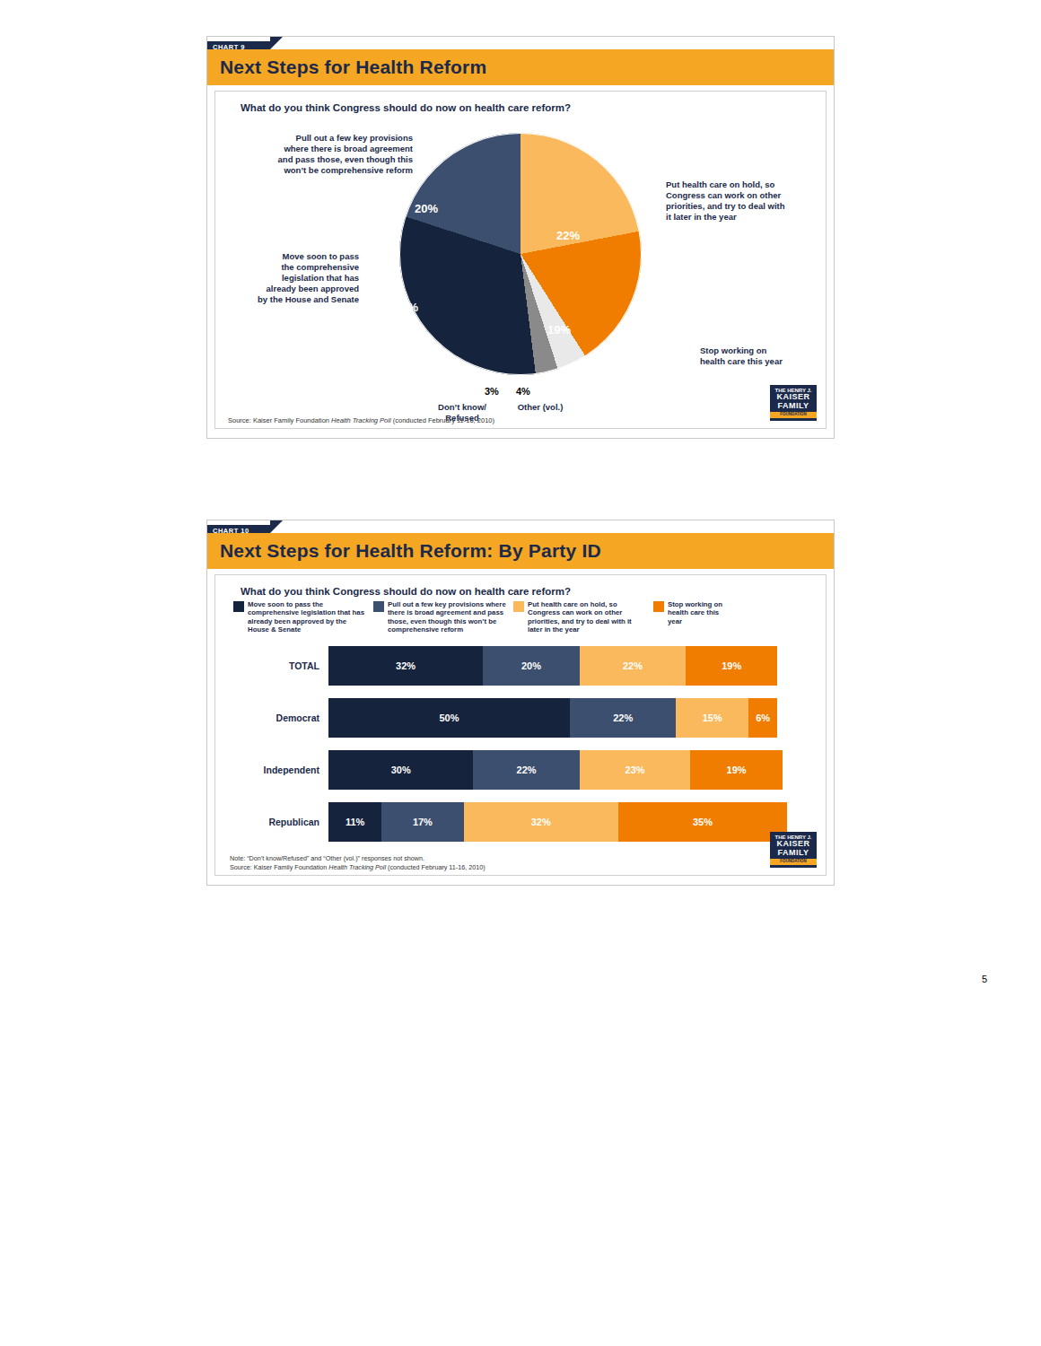CHART 9
Next Steps for Health Reform
What do you think Congress should do now on health care reform?
20%
22%
32%
19%
3%
4%
Pull out a few key provisions
where there is broad agreement
and pass those, even though this
won’t be comprehensive reform
Move soon to pass
the comprehensive
legislation that has
already been approved
by the House and Senate
Put health care on hold, so
Congress can work on other
priorities, and try to deal with
it later in the year
Stop working on
health care this year
Don’t know/
Refused
Other (vol.)
Source: Kaiser Family Foundation Health Tracking Poll (conducted February 11-16, 2010)
THE HENRY J. KAISER FAMILY
FOUNDATION
CHART 10
Next Steps for Health Reform: By Party ID
What do you think Congress should do now on health care reform?
Move soon to pass the comprehensive legislation that has already been approved by the House & Senate
Pull out a few key provisions where there is broad agreement and pass those, even though this won’t be comprehensive reform
Put health care on hold, so Congress can work on other priorities, and try to deal with it later in the year
Stop working on health care this year
TOTAL
32%
20%
22%
19%
Democrat
50%
22%
15%
6%
Independent
30%
22%
23%
19%
Republican
11%
17%
32%
35%
Note: “Don’t know/Refused” and “Other (vol.)” responses not shown.
Source: Kaiser Family Foundation Health Tracking Poll (conducted February 11-16, 2010)
THE HENRY J. KAISER FAMILY
FOUNDATION
5